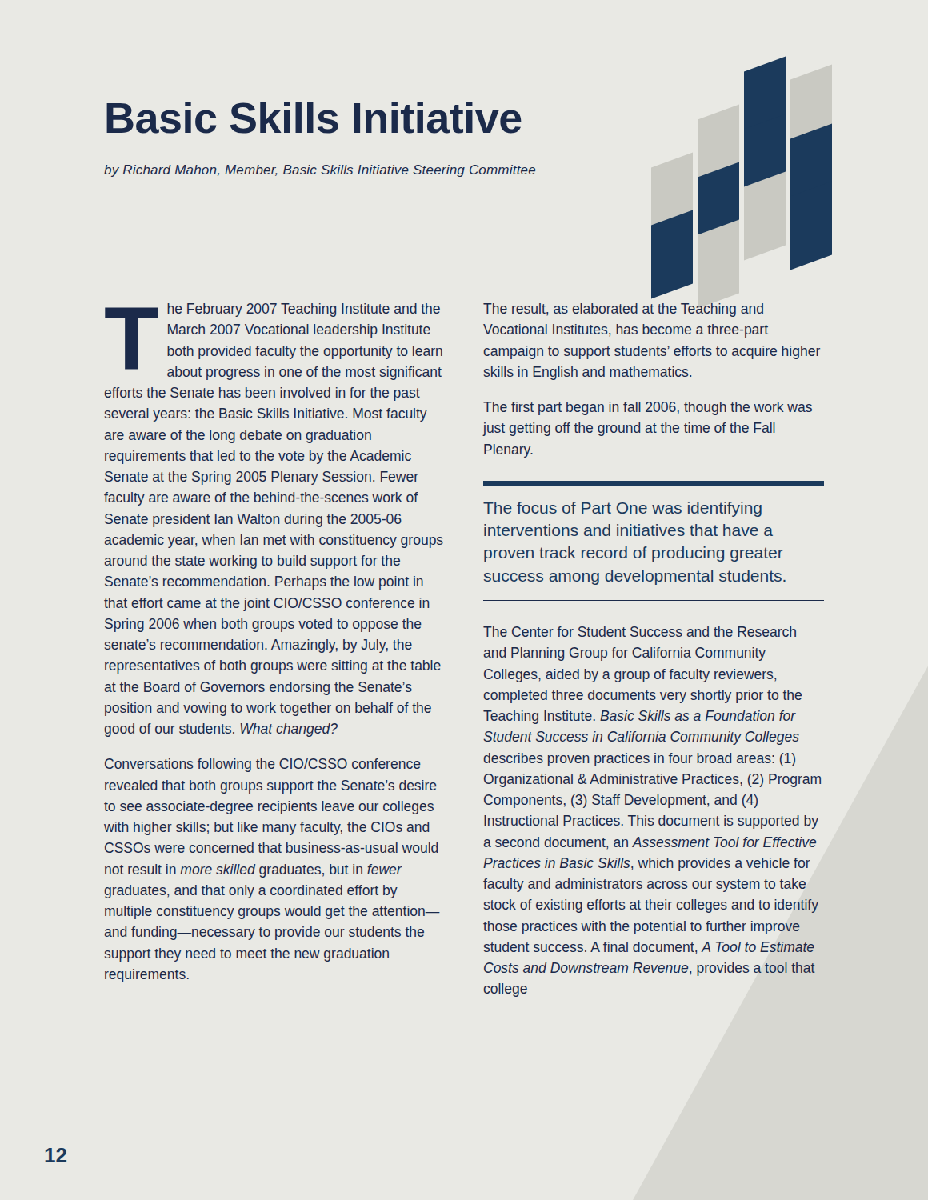Basic Skills Initiative
by Richard Mahon, Member, Basic Skills Initiative Steering Committee
The February 2007 Teaching Institute and the March 2007 Vocational leadership Institute both provided faculty the opportunity to learn about progress in one of the most significant efforts the Senate has been involved in for the past several years: the Basic Skills Initiative. Most faculty are aware of the long debate on graduation requirements that led to the vote by the Academic Senate at the Spring 2005 Plenary Session. Fewer faculty are aware of the behind-the-scenes work of Senate president Ian Walton during the 2005-06 academic year, when Ian met with constituency groups around the state working to build support for the Senate’s recommendation. Perhaps the low point in that effort came at the joint CIO/CSSO conference in Spring 2006 when both groups voted to oppose the senate’s recommendation. Amazingly, by July, the representatives of both groups were sitting at the table at the Board of Governors endorsing the Senate’s position and vowing to work together on behalf of the good of our students. What changed?
Conversations following the CIO/CSSO conference revealed that both groups support the Senate’s desire to see associate-degree recipients leave our colleges with higher skills; but like many faculty, the CIOs and CSSOs were concerned that business-as-usual would not result in more skilled graduates, but in fewer graduates, and that only a coordinated effort by multiple constituency groups would get the attention—and funding—necessary to provide our students the support they need to meet the new graduation requirements.
The result, as elaborated at the Teaching and Vocational Institutes, has become a three-part campaign to support students’ efforts to acquire higher skills in English and mathematics.
The first part began in fall 2006, though the work was just getting off the ground at the time of the Fall Plenary.
The focus of Part One was identifying interventions and initiatives that have a proven track record of producing greater success among developmental students.
The Center for Student Success and the Research and Planning Group for California Community Colleges, aided by a group of faculty reviewers, completed three documents very shortly prior to the Teaching Institute. Basic Skills as a Foundation for Student Success in California Community Colleges describes proven practices in four broad areas: (1) Organizational & Administrative Practices, (2) Program Components, (3) Staff Development, and (4) Instructional Practices. This document is supported by a second document, an Assessment Tool for Effective Practices in Basic Skills, which provides a vehicle for faculty and administrators across our system to take stock of existing efforts at their colleges and to identify those practices with the potential to further improve student success. A final document, A Tool to Estimate Costs and Downstream Revenue, provides a tool that college
12